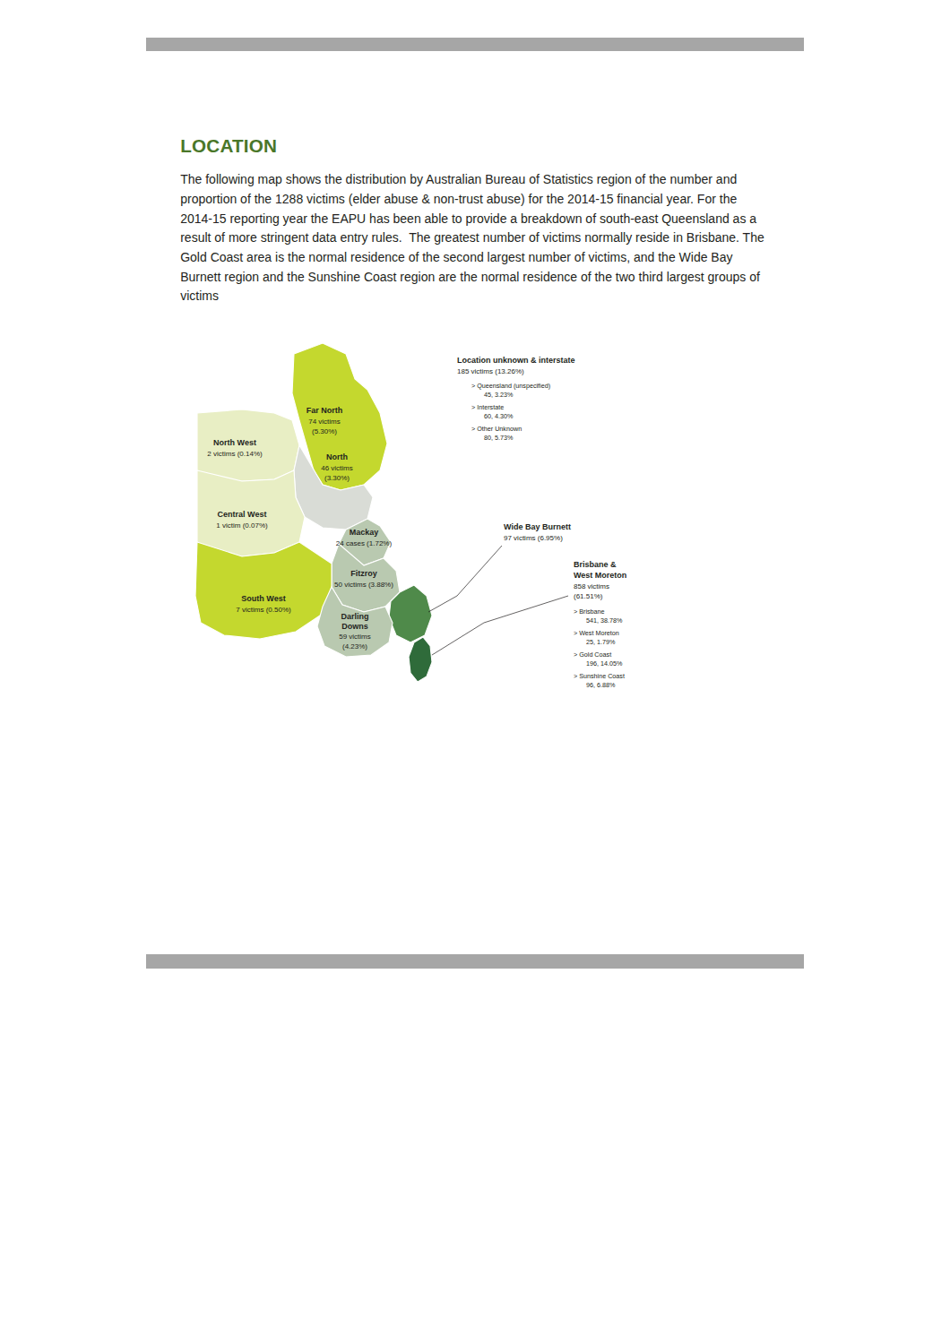LOCATION
The following map shows the distribution by Australian Bureau of Statistics region of the number and proportion of the 1288 victims (elder abuse & non-trust abuse) for the 2014-15 financial year. For the 2014-15 reporting year the EAPU has been able to provide a breakdown of south-east Queensland as a result of more stringent data entry rules. The greatest number of victims normally reside in Brisbane. The Gold Coast area is the normal residence of the second largest number of victims, and the Wide Bay Burnett region and the Sunshine Coast region are the normal residence of the two third largest groups of victims
Far North 74 victims (5.30%) North West 2 victims (0.14%) North 46 victims (3.30%) Mackay 24 cases (1.72%) Central West 1 victim (0.07%) Fitzroy 50 victims (3.88%) South West 7 victims (0.50%) Darling Downs 59 victims (4.23%) Location unknown & interstate 185 victims (13.26%) > Queensland (unspecified) 45, 3.23% > Interstate 60, 4.30% > Other Unknown 80, 5.73% Wide Bay Burnett 97 victims (6.95%) Brisbane & West Moreton 858 victims (61.51%) > Brisbane 541, 38.78% > West Moreton 25, 1.79% > Gold Coast 196, 14.05% > Sunshine Coast 96, 6.88%